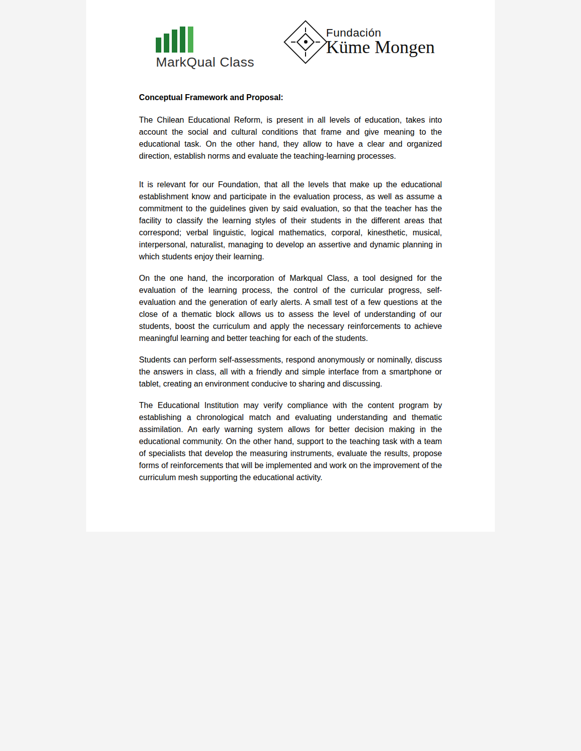MarkQual Class
Fundación
Küme Mongen
Conceptual Framework and Proposal:
The Chilean Educational Reform, is present in all levels of education, takes into account the social and cultural conditions that frame and give meaning to the educational task. On the other hand, they allow to have a clear and organized direction, establish norms and evaluate the teaching-learning processes.
It is relevant for our Foundation, that all the levels that make up the educational establishment know and participate in the evaluation process, as well as assume a commitment to the guidelines given by said evaluation, so that the teacher has the facility to classify the learning styles of their students in the different areas that correspond; verbal linguistic, logical mathematics, corporal, kinesthetic, musical, interpersonal, naturalist, managing to develop an assertive and dynamic planning in which students enjoy their learning.
On the one hand, the incorporation of Markqual Class, a tool designed for the evaluation of the learning process, the control of the curricular progress, self-evaluation and the generation of early alerts. A small test of a few questions at the close of a thematic block allows us to assess the level of understanding of our students, boost the curriculum and apply the necessary reinforcements to achieve meaningful learning and better teaching for each of the students.
Students can perform self-assessments, respond anonymously or nominally, discuss the answers in class, all with a friendly and simple interface from a smartphone or tablet, creating an environment conducive to sharing and discussing.
The Educational Institution may verify compliance with the content program by establishing a chronological match and evaluating understanding and thematic assimilation. An early warning system allows for better decision making in the educational community. On the other hand, support to the teaching task with a team of specialists that develop the measuring instruments, evaluate the results, propose forms of reinforcements that will be implemented and work on the improvement of the curriculum mesh supporting the educational activity.